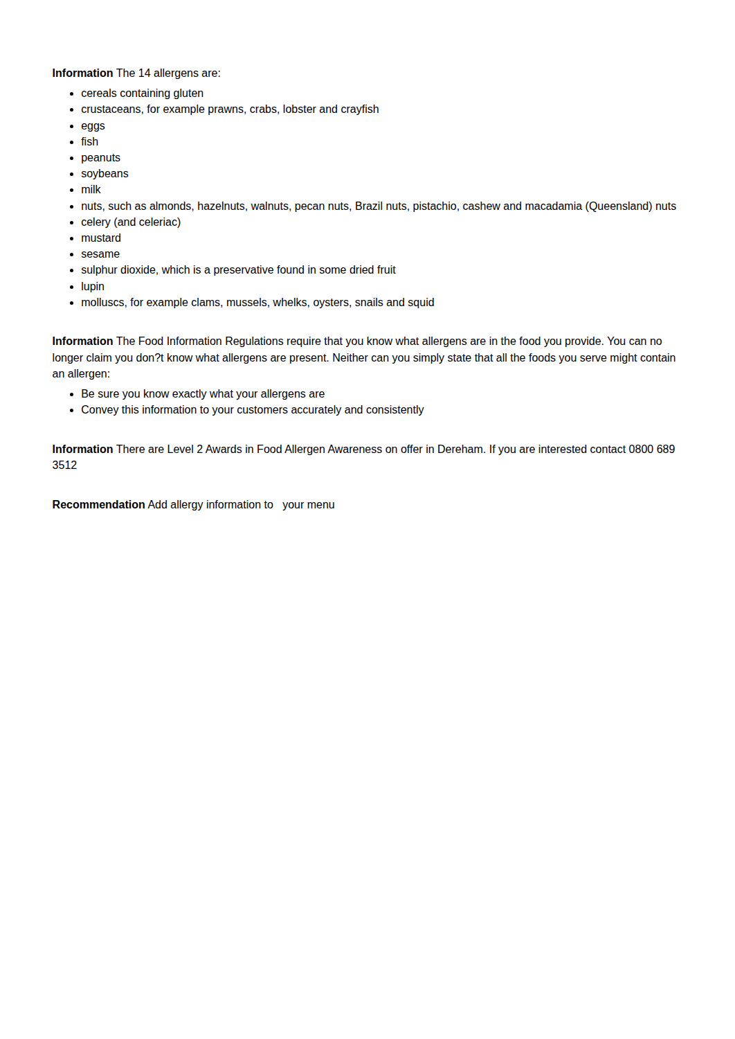Information The 14 allergens are:
cereals containing gluten
crustaceans, for example prawns, crabs, lobster and crayfish
eggs
fish
peanuts
soybeans
milk
nuts, such as almonds, hazelnuts, walnuts, pecan nuts, Brazil nuts, pistachio, cashew and macadamia (Queensland) nuts
celery (and celeriac)
mustard
sesame
sulphur dioxide, which is a preservative found in some dried fruit
lupin
molluscs, for example clams, mussels, whelks, oysters, snails and squid
Information The Food Information Regulations require that you know what allergens are in the food you provide. You can no longer claim you don?t know what allergens are present. Neither can you simply state that all the foods you serve might contain an allergen:
Be sure you know exactly what your allergens are
Convey this information to your customers accurately and consistently
Information There are Level 2 Awards in Food Allergen Awareness on offer in Dereham. If you are interested contact 0800 689 3512
Recommendation Add allergy information to your menu